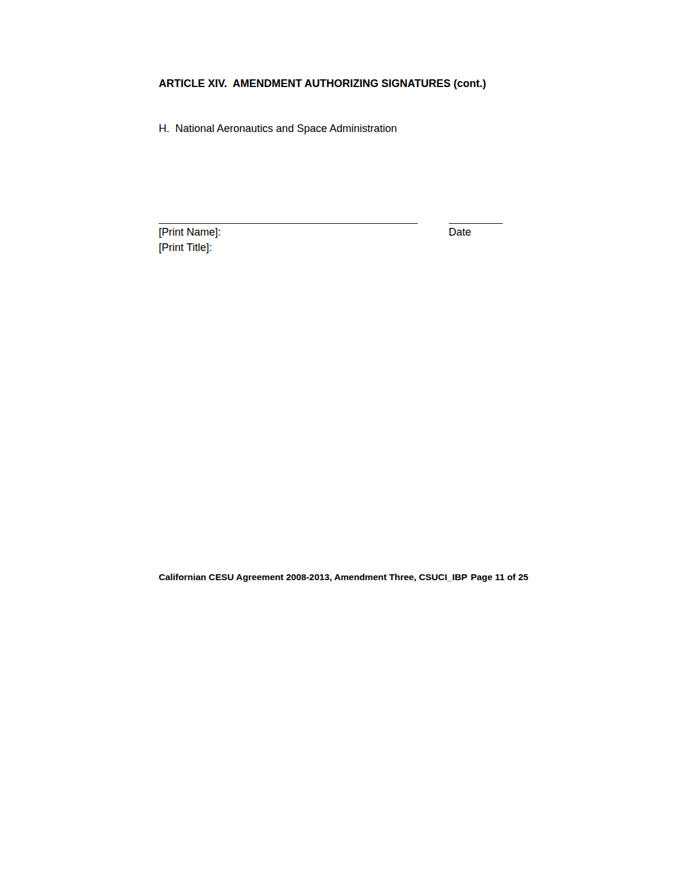ARTICLE XIV. AMENDMENT AUTHORIZING SIGNATURES (cont.)
H. National Aeronautics and Space Administration
[Print Name]: Date
[Print Title]:
Californian CESU Agreement 2008-2013, Amendment Three, CSUCI_IBP Page 11 of 25